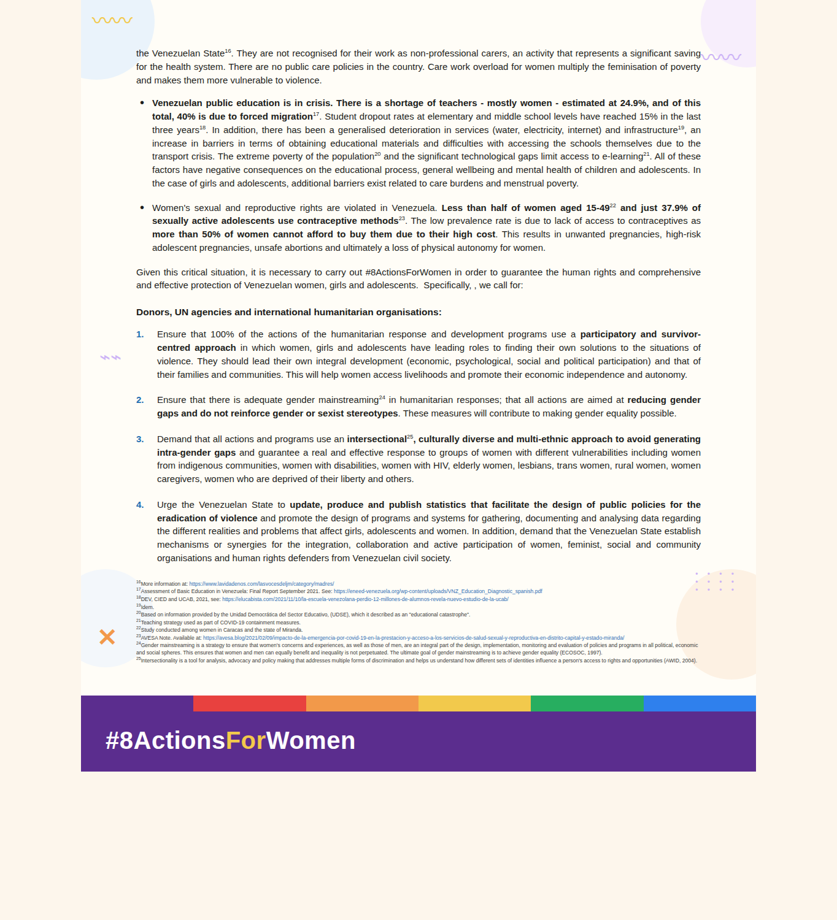〰〰
〰〰
⌁⌁
✕
• • • •
• • • •
• • • •
the Venezuelan State16. They are not recognised for their work as non-professional carers, an activity that represents a significant saving for the health system. There are no public care policies in the country. Care work overload for women multiply the feminisation of poverty and makes them more vulnerable to violence.
Venezuelan public education is in crisis. There is a shortage of teachers - mostly women - estimated at 24.9%, and of this total, 40% is due to forced migration17. Student dropout rates at elementary and middle school levels have reached 15% in the last three years18. In addition, there has been a generalised deterioration in services (water, electricity, internet) and infrastructure19, an increase in barriers in terms of obtaining educational materials and difficulties with accessing the schools themselves due to the transport crisis. The extreme poverty of the population20 and the significant technological gaps limit access to e-learning21. All of these factors have negative consequences on the educational process, general wellbeing and mental health of children and adolescents. In the case of girls and adolescents, additional barriers exist related to care burdens and menstrual poverty.
Women's sexual and reproductive rights are violated in Venezuela. Less than half of women aged 15-4922 and just 37.9% of sexually active adolescents use contraceptive methods23. The low prevalence rate is due to lack of access to contraceptives as more than 50% of women cannot afford to buy them due to their high cost. This results in unwanted pregnancies, high-risk adolescent pregnancies, unsafe abortions and ultimately a loss of physical autonomy for women.
Given this critical situation, it is necessary to carry out #8ActionsForWomen in order to guarantee the human rights and comprehensive and effective protection of Venezuelan women, girls and adolescents. Specifically, , we call for:
Donors, UN agencies and international humanitarian organisations:
Ensure that 100% of the actions of the humanitarian response and development programs use a participatory and survivor-centred approach in which women, girls and adolescents have leading roles to finding their own solutions to the situations of violence. They should lead their own integral development (economic, psychological, social and political participation) and that of their families and communities. This will help women access livelihoods and promote their economic independence and autonomy.
Ensure that there is adequate gender mainstreaming24 in humanitarian responses; that all actions are aimed at reducing gender gaps and do not reinforce gender or sexist stereotypes. These measures will contribute to making gender equality possible.
Demand that all actions and programs use an intersectional25, culturally diverse and multi-ethnic approach to avoid generating intra-gender gaps and guarantee a real and effective response to groups of women with different vulnerabilities including women from indigenous communities, women with disabilities, women with HIV, elderly women, lesbians, trans women, rural women, women caregivers, women who are deprived of their liberty and others.
Urge the Venezuelan State to update, produce and publish statistics that facilitate the design of public policies for the eradication of violence and promote the design of programs and systems for gathering, documenting and analysing data regarding the different realities and problems that affect girls, adolescents and women. In addition, demand that the Venezuelan State establish mechanisms or synergies for the integration, collaboration and active participation of women, feminist, social and community organisations and human rights defenders from Venezuelan civil society.
16More information at: https://www.lavidadenos.com/lasvocesdeljm/category/madres/
17Assessment of Basic Education in Venezuela: Final Report September 2021. See: https://eneed-venezuela.org/wp-content/uploads/VNZ_Education_Diagnostic_spanish.pdf
18DEV, CIED and UCAB, 2021, see: https://elucabista.com/2021/11/10/la-escuela-venezolana-perdio-12-millones-de-alumnos-revela-nuevo-estudio-de-la-ucab/
19Idem.
20Based on information provided by the Unidad Democrática del Sector Educativo, (UDSE), which it described as an "educational catastrophe".
21Teaching strategy used as part of COVID-19 containment measures.
22Study conducted among women in Caracas and the state of Miranda.
23AVESA Note. Available at: https://avesa.blog/2021/02/09/impacto-de-la-emergencia-por-covid-19-en-la-prestacion-y-acceso-a-los-servicios-de-salud-sexual-y-reproductiva-en-distrito-capital-y-estado-miranda/
24Gender mainstreaming is a strategy to ensure that women's concerns and experiences, as well as those of men, are an integral part of the design, implementation, monitoring and evaluation of policies and programs in all political, economic and social spheres. This ensures that women and men can equally benefit and inequality is not perpetuated. The ultimate goal of gender mainstreaming is to achieve gender equality (ECOSOC, 1997).
25Intersectionality is a tool for analysis, advocacy and policy making that addresses multiple forms of discrimination and helps us understand how different sets of identities influence a person's access to rights and opportunities (AWID, 2004).
#8 Actions For Women